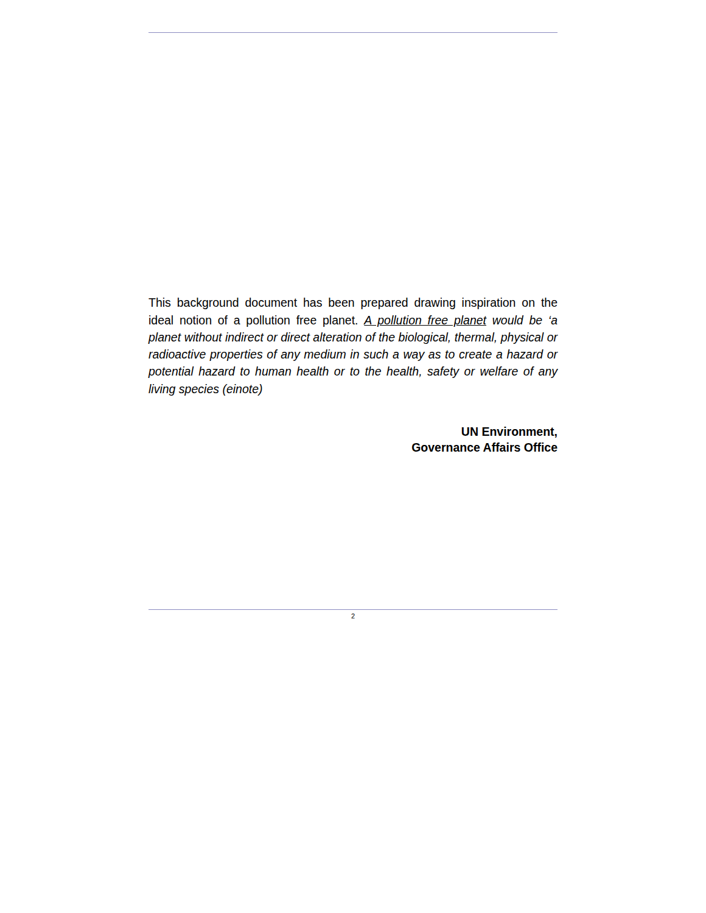This background document has been prepared drawing inspiration on the ideal notion of a pollution free planet. A pollution free planet would be ‘a planet without indirect or direct alteration of the biological, thermal, physical or radioactive properties of any medium in such a way as to create a hazard or potential hazard to human health or to the health, safety or welfare of any living species (einote)
UN Environment,
Governance Affairs Office
2